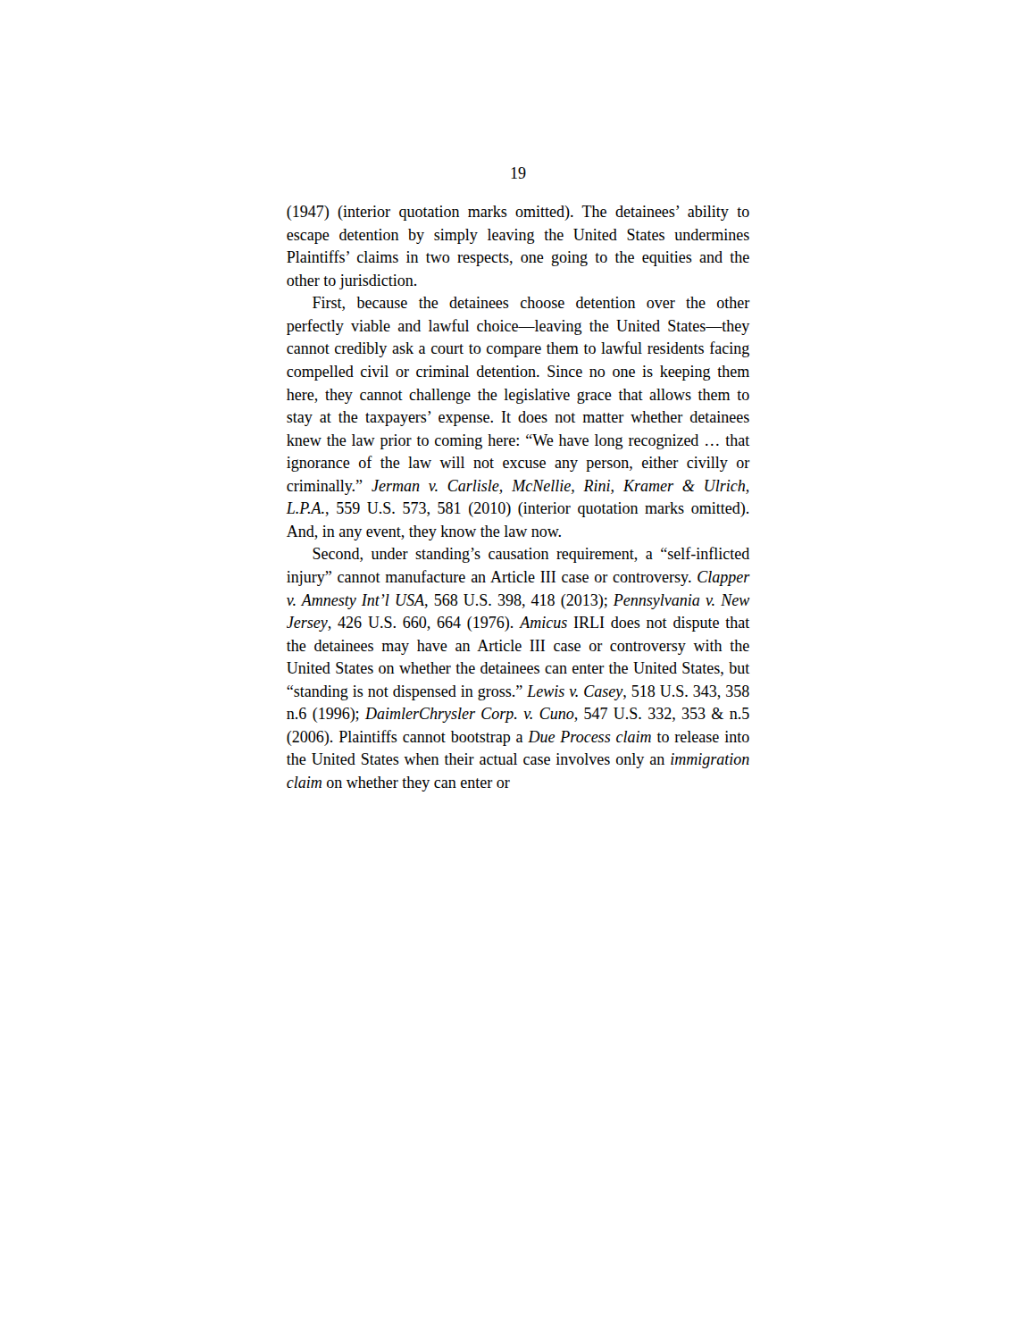19
(1947) (interior quotation marks omitted). The detainees’ ability to escape detention by simply leaving the United States undermines Plaintiffs’ claims in two respects, one going to the equities and the other to jurisdiction.
First, because the detainees choose detention over the other perfectly viable and lawful choice—leaving the United States—they cannot credibly ask a court to compare them to lawful residents facing compelled civil or criminal detention. Since no one is keeping them here, they cannot challenge the legislative grace that allows them to stay at the taxpayers’ expense. It does not matter whether detainees knew the law prior to coming here: “We have long recognized … that ignorance of the law will not excuse any person, either civilly or criminally.” Jerman v. Carlisle, McNellie, Rini, Kramer & Ulrich, L.P.A., 559 U.S. 573, 581 (2010) (interior quotation marks omitted). And, in any event, they know the law now.
Second, under standing’s causation requirement, a “self-inflicted injury” cannot manufacture an Article III case or controversy. Clapper v. Amnesty Int’l USA, 568 U.S. 398, 418 (2013); Pennsylvania v. New Jersey, 426 U.S. 660, 664 (1976). Amicus IRLI does not dispute that the detainees may have an Article III case or controversy with the United States on whether the detainees can enter the United States, but “standing is not dispensed in gross.” Lewis v. Casey, 518 U.S. 343, 358 n.6 (1996); DaimlerChrysler Corp. v. Cuno, 547 U.S. 332, 353 & n.5 (2006). Plaintiffs cannot bootstrap a Due Process claim to release into the United States when their actual case involves only an immigration claim on whether they can enter or